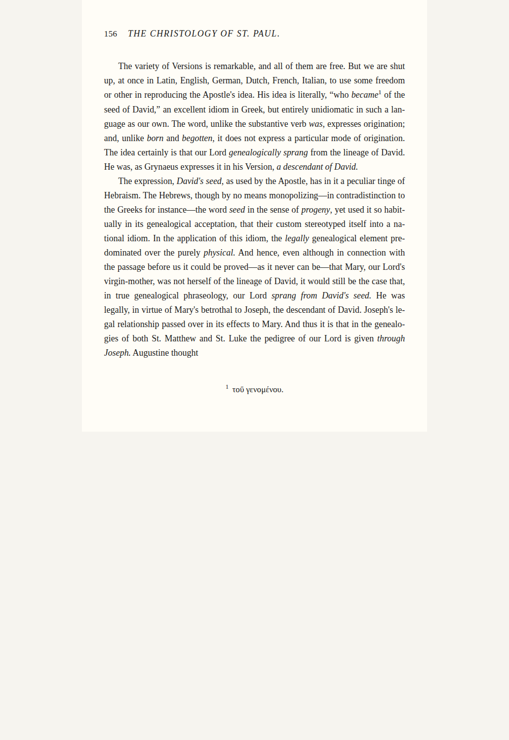156
The Christology of St. Paul.
The variety of Versions is remarkable, and all of them are free. But we are shut up, at once in Latin, English, German, Dutch, French, Italian, to use some freedom or other in reproducing the Apostle's idea. His idea is literally, “who became1 of the seed of David,” an excellent idiom in Greek, but entirely unidiomatic in such a language as our own. The word, unlike the substantive verb was, expresses origination; and, unlike born and begotten, it does not express a particular mode of origination. The idea certainly is that our Lord genealogically sprang from the lineage of David. He was, as Grynaeus expresses it in his Version, a descendant of David.
The expression, David's seed, as used by the Apostle, has in it a peculiar tinge of Hebraism. The Hebrews, though by no means monopolizing—in contradistinction to the Greeks for instance—the word seed in the sense of progeny, yet used it so habitually in its genealogical acceptation, that their custom stereotyped itself into a national idiom. In the application of this idiom, the legally genealogical element predominated over the purely physical. And hence, even although in connection with the passage before us it could be proved—as it never can be—that Mary, our Lord's virgin-mother, was not herself of the lineage of David, it would still be the case that, in true genealogical phraseology, our Lord sprang from David's seed. He was legally, in virtue of Mary's betrothal to Joseph, the descendant of David. Joseph's legal relationship passed over in its effects to Mary. And thus it is that in the genealogies of both St. Matthew and St. Luke the pedigree of our Lord is given through Joseph. Augustine thought
1 τοῦ γενομένου.